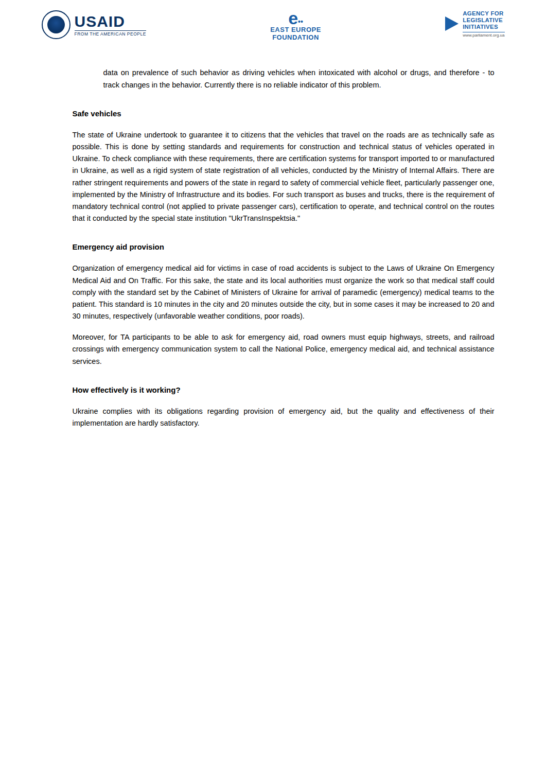USAID
FROM THE AMERICAN PEOPLE
e••
EAST EUROPE
FOUNDATION
AGENCY FOR
LEGISLATIVE
INITIATIVES
www.parliament.org.ua
data on prevalence of such behavior as driving vehicles when intoxicated with alcohol or drugs, and therefore - to track changes in the behavior. Currently there is no reliable indicator of this problem.
Safe vehicles
The state of Ukraine undertook to guarantee it to citizens that the vehicles that travel on the roads are as technically safe as possible. This is done by setting standards and requirements for construction and technical status of vehicles operated in Ukraine. To check compliance with these requirements, there are certification systems for transport imported to or manufactured in Ukraine, as well as a rigid system of state registration of all vehicles, conducted by the Ministry of Internal Affairs. There are rather stringent requirements and powers of the state in regard to safety of commercial vehicle fleet, particularly passenger one, implemented by the Ministry of Infrastructure and its bodies. For such transport as buses and trucks, there is the requirement of mandatory technical control (not applied to private passenger cars), certification to operate, and technical control on the routes that it conducted by the special state institution "UkrTransInspektsia."
Emergency aid provision
Organization of emergency medical aid for victims in case of road accidents is subject to the Laws of Ukraine On Emergency Medical Aid and On Traffic. For this sake, the state and its local authorities must organize the work so that medical staff could comply with the standard set by the Cabinet of Ministers of Ukraine for arrival of paramedic (emergency) medical teams to the patient. This standard is 10 minutes in the city and 20 minutes outside the city, but in some cases it may be increased to 20 and 30 minutes, respectively (unfavorable weather conditions, poor roads).
Moreover, for TA participants to be able to ask for emergency aid, road owners must equip highways, streets, and railroad crossings with emergency communication system to call the National Police, emergency medical aid, and technical assistance services.
How effectively is it working?
Ukraine complies with its obligations regarding provision of emergency aid, but the quality and effectiveness of their implementation are hardly satisfactory.